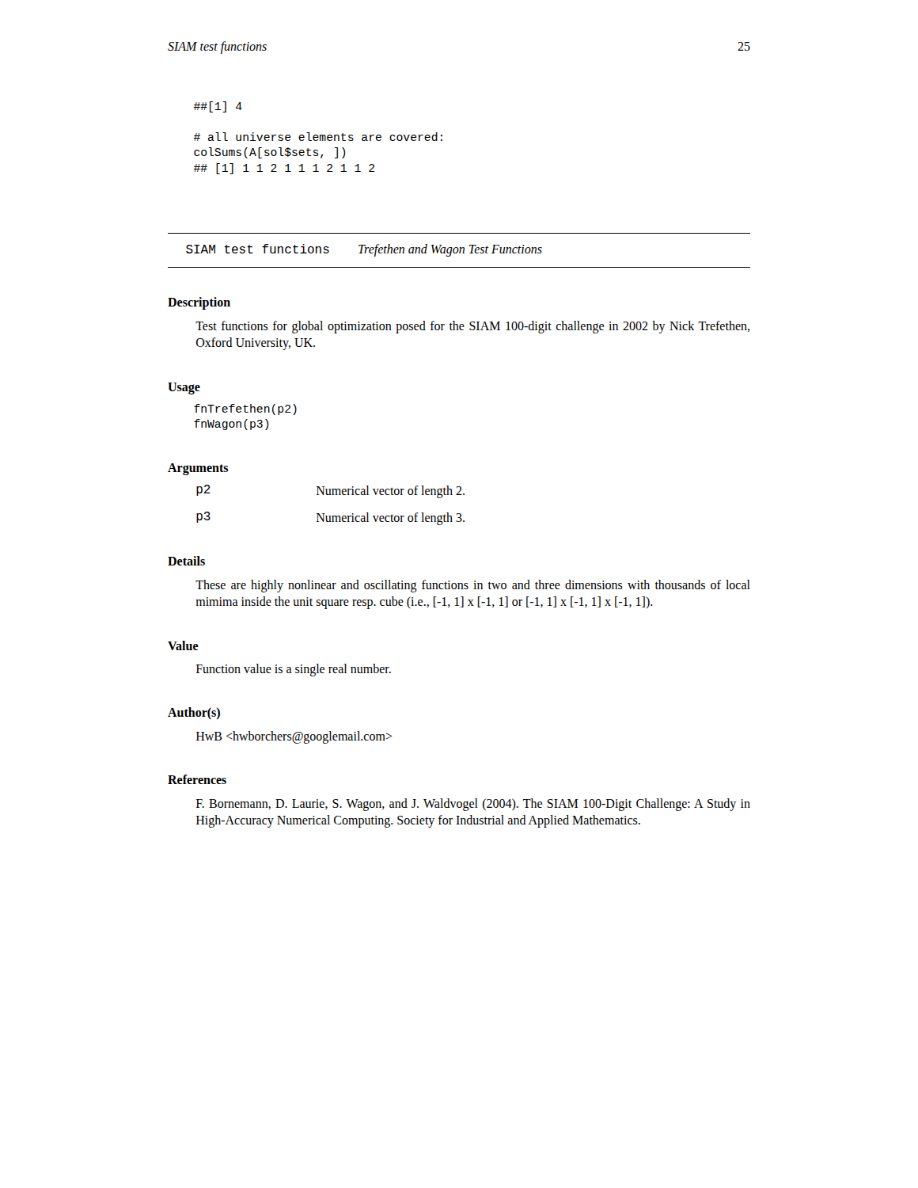SIAM test functions 25
##[1] 4
# all universe elements are covered:
colSums(A[sol$sets, ])
## [1] 1 1 2 1 1 1 2 1 1 2
SIAM test functions Trefethen and Wagon Test Functions
Description
Test functions for global optimization posed for the SIAM 100-digit challenge in 2002 by Nick Trefethen, Oxford University, UK.
Usage
fnTrefethen(p2)
fnWagon(p3)
Arguments
p2
Numerical vector of length 2.
p3
Numerical vector of length 3.
Details
These are highly nonlinear and oscillating functions in two and three dimensions with thousands of local mimima inside the unit square resp. cube (i.e., [-1, 1] x [-1, 1] or [-1, 1] x [-1, 1] x [-1, 1]).
Value
Function value is a single real number.
Author(s)
HwB <hwborchers@googlemail.com>
References
F. Bornemann, D. Laurie, S. Wagon, and J. Waldvogel (2004). The SIAM 100-Digit Challenge: A Study in High-Accuracy Numerical Computing. Society for Industrial and Applied Mathematics.